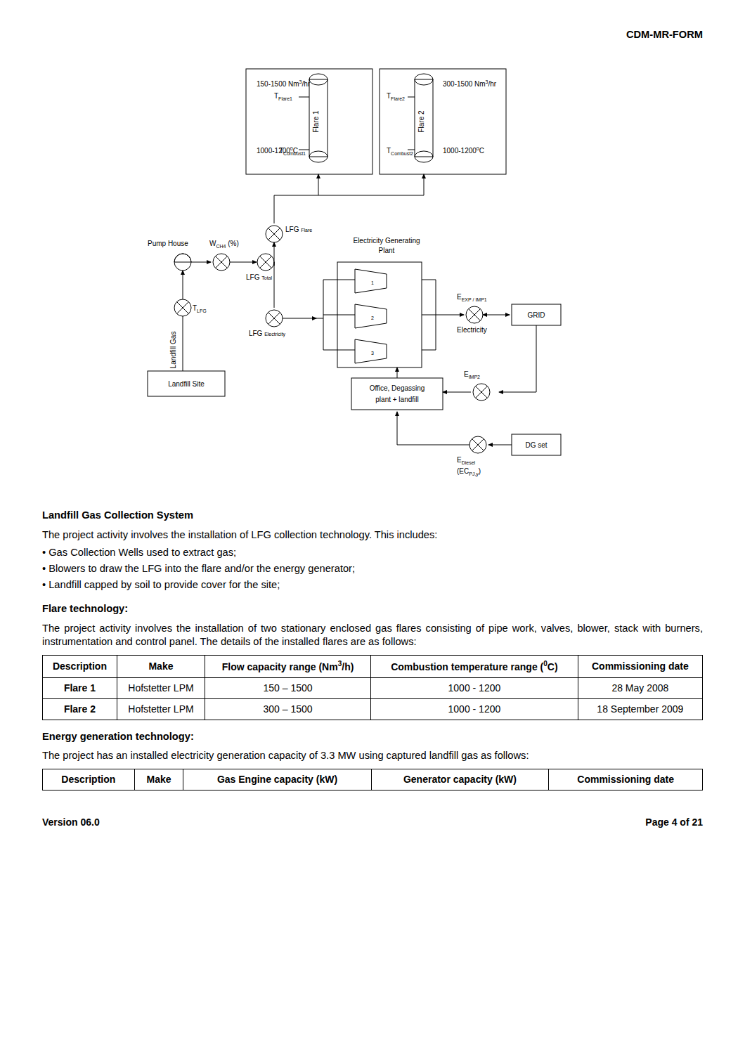CDM-MR-FORM
Flare 1 150-1500 Nm3/hr TFlare1 1000-12000C TCombust1 Flare 2 300-1500 Nm3/hr TFlare2 TCombust2 1000-12000C LFG Flare Pump House WCH4 (%) LFG Total LFG Electricity TLFG Landfill Gas Landfill Site Electricity Generating Plant 1 2 3 EEXP / IMP1 Electricity GRID Office, Degassing plant + landfill EIMP2 DG set EDiesel (ECPJ,y)
Landfill Gas Collection System
The project activity involves the installation of LFG collection technology. This includes:
Gas Collection Wells used to extract gas;
Blowers to draw the LFG into the flare and/or the energy generator;
Landfill capped by soil to provide cover for the site;
Flare technology:
The project activity involves the installation of two stationary enclosed gas flares consisting of pipe work, valves, blower, stack with burners, instrumentation and control panel. The details of the installed flares are as follows:
| Description | Make | Flow capacity range (Nm 3 /h) | Combustion temperature range ( 0 C) | Commissioning date |
| --- | --- | --- | --- | --- |
| Flare 1 | Hofstetter LPM | 150 – 1500 | 1000 - 1200 | 28 May 2008 |
| Flare 2 | Hofstetter LPM | 300 – 1500 | 1000 - 1200 | 18 September 2009 |
Energy generation technology:
The project has an installed electricity generation capacity of 3.3 MW using captured landfill gas as follows:
| Description | Make | Gas Engine capacity (kW) | Generator capacity (kW) | Commissioning date |
| --- | --- | --- | --- | --- |
Version 06.0 Page 4 of 21